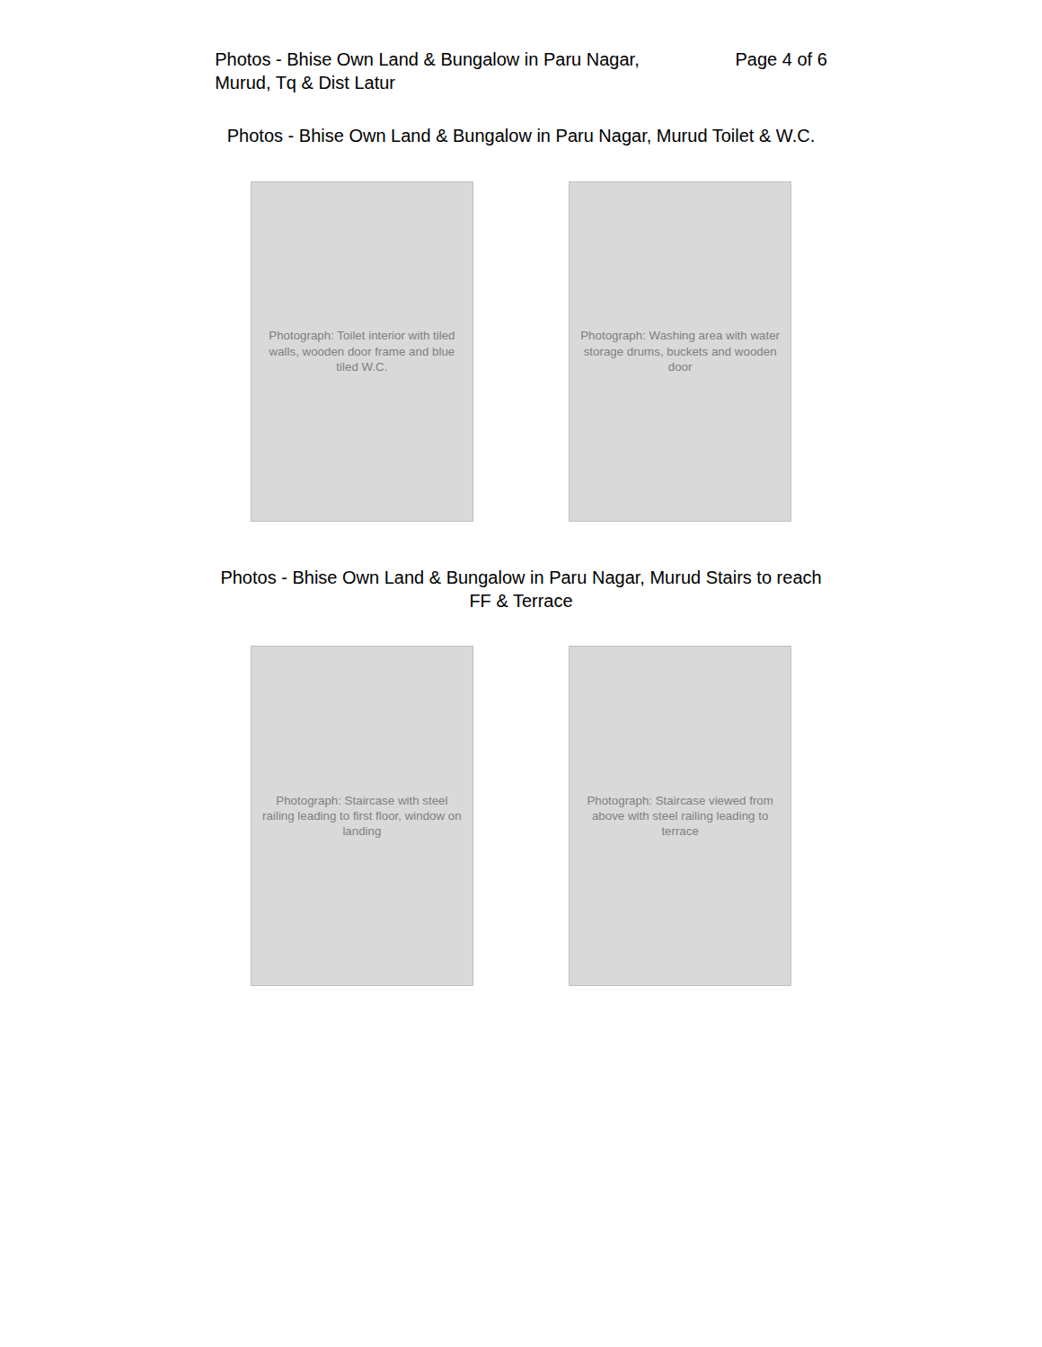Photos - Bhise Own Land & Bungalow in Paru Nagar, Murud, Tq & Dist Latur
Page 4 of 6
Photos - Bhise Own Land & Bungalow in Paru Nagar, Murud Toilet & W.C.
Photograph: Toilet interior with tiled walls, wooden door frame and blue tiled W.C.
Photograph: Washing area with water storage drums, buckets and wooden door
Photos - Bhise Own Land & Bungalow in Paru Nagar, Murud Stairs to reach FF & Terrace
Photograph: Staircase with steel railing leading to first floor, window on landing
Photograph: Staircase viewed from above with steel railing leading to terrace